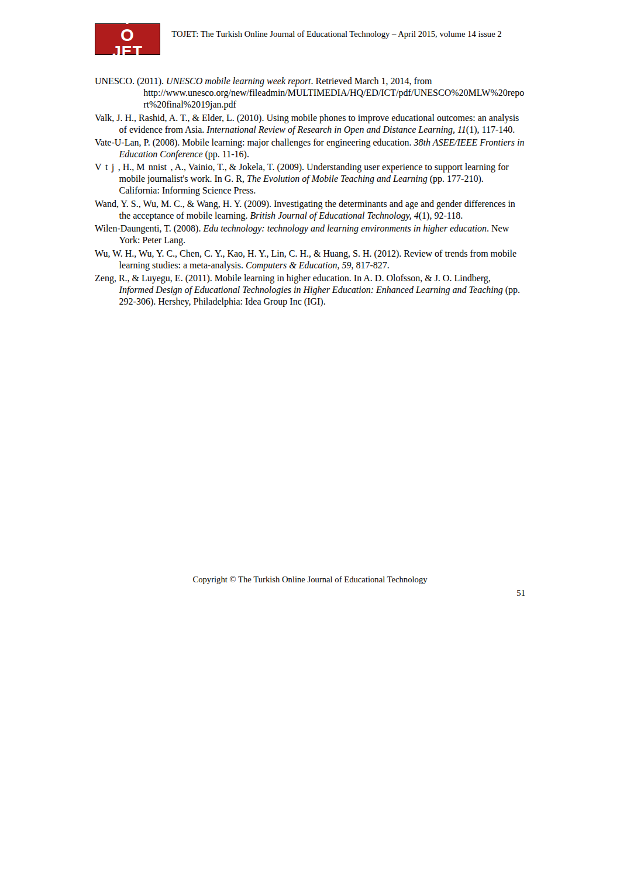TOJET The Turkish Online Journal of Educational Technology
TOJET: The Turkish Online Journal of Educational Technology – April 2015, volume 14 issue 2
UNESCO. (2011). UNESCO mobile learning week report. Retrieved March 1, 2014, from http://www.unesco.org/new/fileadmin/MULTIMEDIA/HQ/ED/ICT/pdf/UNESCO%20MLW%20report%20final%2019jan.pdf
Valk, J. H., Rashid, A. T., & Elder, L. (2010). Using mobile phones to improve educational outcomes: an analysis of evidence from Asia. International Review of Research in Open and Distance Learning, 11(1), 117-140.
Vate-U-Lan, P. (2008). Mobile learning: major challenges for engineering education. 38th ASEE/IEEE Frontiers in Education Conference (pp. 11-16).
V  t  j  , H., M  nnist  , A., Vainio, T., & Jokela, T. (2009). Understanding user experience to support learning for mobile journalist's work. In G. R, The Evolution of Mobile Teaching and Learning (pp. 177-210). California: Informing Science Press.
Wand, Y. S., Wu, M. C., & Wang, H. Y. (2009). Investigating the determinants and age and gender differences in the acceptance of mobile learning. British Journal of Educational Technology, 4(1), 92-118.
Wilen-Daungenti, T. (2008). Edu technology: technology and learning environments in higher education. New York: Peter Lang.
Wu, W. H., Wu, Y. C., Chen, C. Y., Kao, H. Y., Lin, C. H., & Huang, S. H. (2012). Review of trends from mobile learning studies: a meta-analysis. Computers & Education, 59, 817-827.
Zeng, R., & Luyegu, E. (2011). Mobile learning in higher education. In A. D. Olofsson, & J. O. Lindberg, Informed Design of Educational Technologies in Higher Education: Enhanced Learning and Teaching (pp. 292-306). Hershey, Philadelphia: Idea Group Inc (IGI).
Copyright © The Turkish Online Journal of Educational Technology
51